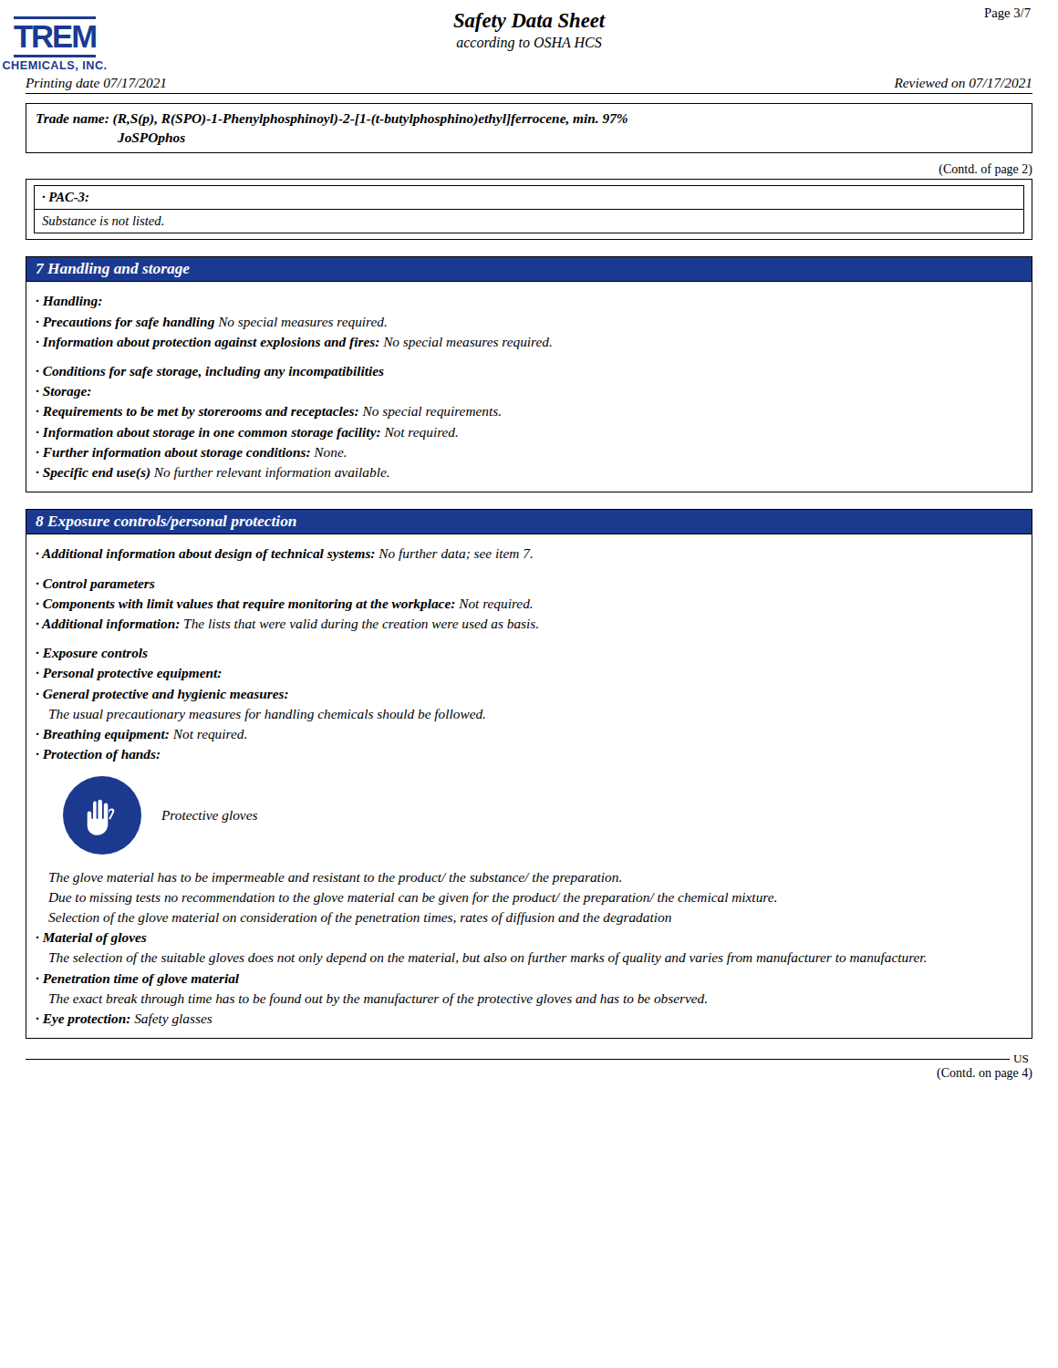Page 3/7
TREM
CHEMICALS, INC.
Safety Data Sheet
according to OSHA HCS
Printing date 07/17/2021 Reviewed on 07/17/2021
Trade name: (R,S(p), R(SPO)-1-Phenylphosphinoyl)-2-[1-(t-butylphosphino)ethyl]ferrocene, min. 97%
JoSPOphos
(Contd. of page 2)
· PAC-3:
Substance is not listed.
7 Handling and storage
· Handling:
· Precautions for safe handling No special measures required.
· Information about protection against explosions and fires: No special measures required.
· Conditions for safe storage, including any incompatibilities
· Storage:
· Requirements to be met by storerooms and receptacles: No special requirements.
· Information about storage in one common storage facility: Not required.
· Further information about storage conditions: None.
· Specific end use(s) No further relevant information available.
8 Exposure controls/personal protection
· Additional information about design of technical systems: No further data; see item 7.
· Control parameters
· Components with limit values that require monitoring at the workplace: Not required.
· Additional information: The lists that were valid during the creation were used as basis.
· Exposure controls
· Personal protective equipment:
· General protective and hygienic measures:
The usual precautionary measures for handling chemicals should be followed.
· Breathing equipment: Not required.
· Protection of hands:
Protective gloves
The glove material has to be impermeable and resistant to the product/ the substance/ the preparation.
Due to missing tests no recommendation to the glove material can be given for the product/ the preparation/ the chemical mixture.
Selection of the glove material on consideration of the penetration times, rates of diffusion and the degradation
· Material of gloves
The selection of the suitable gloves does not only depend on the material, but also on further marks of quality and varies from manufacturer to manufacturer.
· Penetration time of glove material
The exact break through time has to be found out by the manufacturer of the protective gloves and has to be observed.
· Eye protection: Safety glasses
US
(Contd. on page 4)